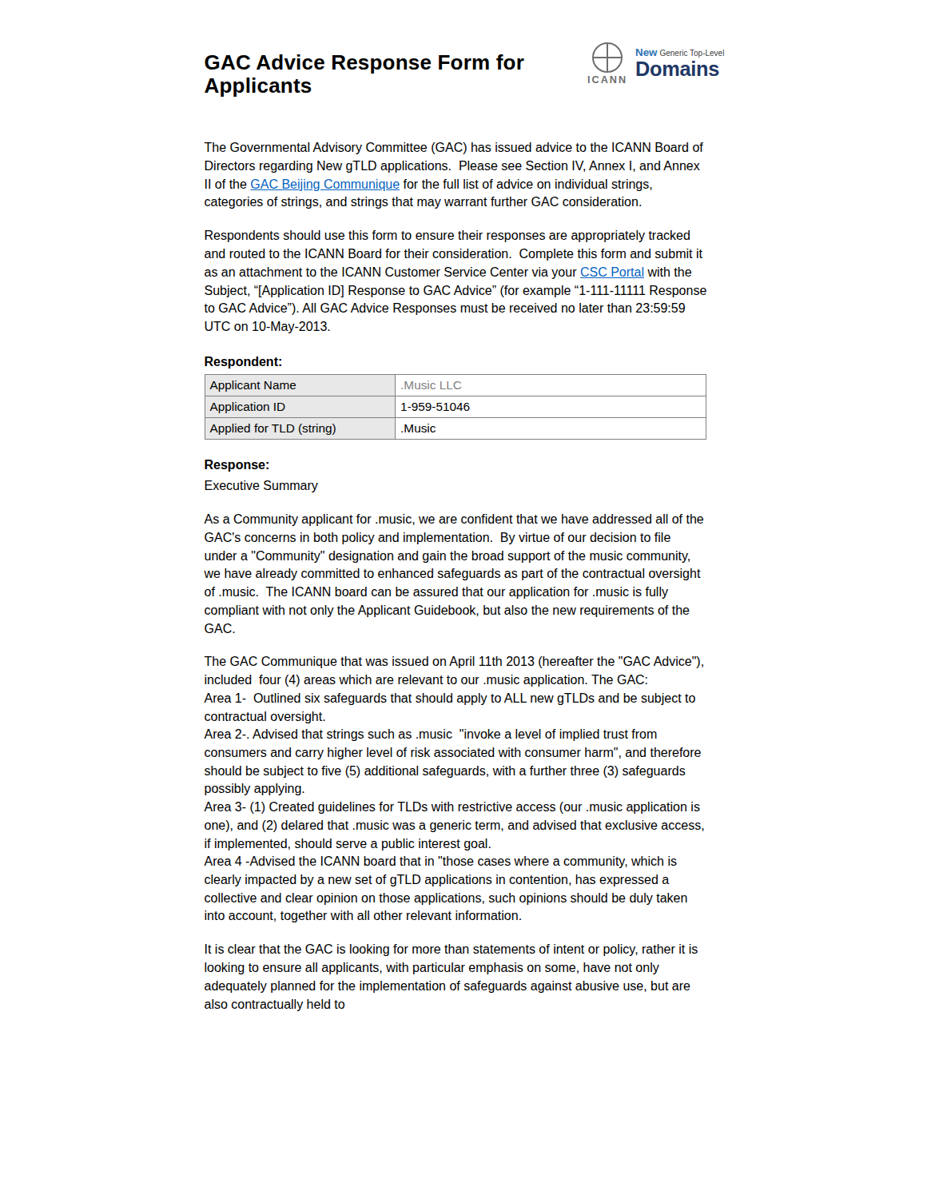GAC Advice Response Form for Applicants
ICANN
New Generic Top-Level
Domains
The Governmental Advisory Committee (GAC) has issued advice to the ICANN Board of Directors regarding New gTLD applications. Please see Section IV, Annex I, and Annex II of the GAC Beijing Communique for the full list of advice on individual strings, categories of strings, and strings that may warrant further GAC consideration.
Respondents should use this form to ensure their responses are appropriately tracked and routed to the ICANN Board for their consideration. Complete this form and submit it as an attachment to the ICANN Customer Service Center via your CSC Portal with the Subject, “[Application ID] Response to GAC Advice” (for example “1-111-11111 Response to GAC Advice”). All GAC Advice Responses must be received no later than 23:59:59 UTC on 10-May-2013.
Respondent:
| Applicant Name | .Music LLC |
| Application ID | 1-959-51046 |
| Applied for TLD (string) | .Music |
Response:
Executive Summary
As a Community applicant for .music, we are confident that we have addressed all of the GAC's concerns in both policy and implementation. By virtue of our decision to file under a "Community" designation and gain the broad support of the music community, we have already committed to enhanced safeguards as part of the contractual oversight of .music. The ICANN board can be assured that our application for .music is fully compliant with not only the Applicant Guidebook, but also the new requirements of the GAC.
The GAC Communique that was issued on April 11th 2013 (hereafter the "GAC Advice"), included four (4) areas which are relevant to our .music application. The GAC:
Area 1- Outlined six safeguards that should apply to ALL new gTLDs and be subject to contractual oversight.
Area 2-. Advised that strings such as .music "invoke a level of implied trust from consumers and carry higher level of risk associated with consumer harm", and therefore should be subject to five (5) additional safeguards, with a further three (3) safeguards possibly applying.
Area 3- (1) Created guidelines for TLDs with restrictive access (our .music application is one), and (2) delared that .music was a generic term, and advised that exclusive access, if implemented, should serve a public interest goal.
Area 4 -Advised the ICANN board that in "those cases where a community, which is clearly impacted by a new set of gTLD applications in contention, has expressed a collective and clear opinion on those applications, such opinions should be duly taken into account, together with all other relevant information.
It is clear that the GAC is looking for more than statements of intent or policy, rather it is looking to ensure all applicants, with particular emphasis on some, have not only adequately planned for the implementation of safeguards against abusive use, but are also contractually held to